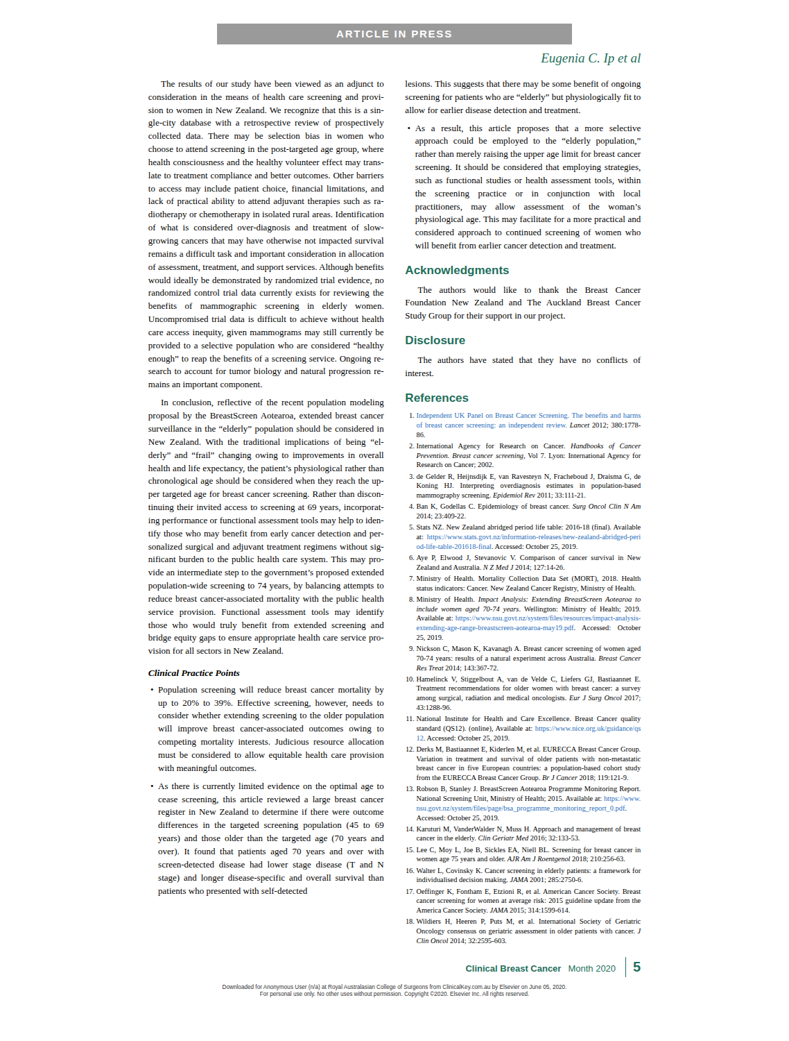ARTICLE IN PRESS
Eugenia C. Ip et al
The results of our study have been viewed as an adjunct to consideration in the means of health care screening and provision to women in New Zealand. We recognize that this is a single-city database with a retrospective review of prospectively collected data. There may be selection bias in women who choose to attend screening in the post-targeted age group, where health consciousness and the healthy volunteer effect may translate to treatment compliance and better outcomes. Other barriers to access may include patient choice, financial limitations, and lack of practical ability to attend adjuvant therapies such as radiotherapy or chemotherapy in isolated rural areas. Identification of what is considered over-diagnosis and treatment of slow-growing cancers that may have otherwise not impacted survival remains a difficult task and important consideration in allocation of assessment, treatment, and support services. Although benefits would ideally be demonstrated by randomized trial evidence, no randomized control trial data currently exists for reviewing the benefits of mammographic screening in elderly women. Uncompromised trial data is difficult to achieve without health care access inequity, given mammograms may still currently be provided to a selective population who are considered “healthy enough” to reap the benefits of a screening service. Ongoing research to account for tumor biology and natural progression remains an important component.
In conclusion, reflective of the recent population modeling proposal by the BreastScreen Aotearoa, extended breast cancer surveillance in the “elderly” population should be considered in New Zealand. With the traditional implications of being “elderly” and “frail” changing owing to improvements in overall health and life expectancy, the patient’s physiological rather than chronological age should be considered when they reach the upper targeted age for breast cancer screening. Rather than discontinuing their invited access to screening at 69 years, incorporating performance or functional assessment tools may help to identify those who may benefit from early cancer detection and personalized surgical and adjuvant treatment regimens without significant burden to the public health care system. This may provide an intermediate step to the government’s proposed extended population-wide screening to 74 years, by balancing attempts to reduce breast cancer-associated mortality with the public health service provision. Functional assessment tools may identify those who would truly benefit from extended screening and bridge equity gaps to ensure appropriate health care service provision for all sectors in New Zealand.
Clinical Practice Points
Population screening will reduce breast cancer mortality by up to 20% to 39%. Effective screening, however, needs to consider whether extending screening to the older population will improve breast cancer-associated outcomes owing to competing mortality interests. Judicious resource allocation must be considered to allow equitable health care provision with meaningful outcomes.
As there is currently limited evidence on the optimal age to cease screening, this article reviewed a large breast cancer register in New Zealand to determine if there were outcome differences in the targeted screening population (45 to 69 years) and those older than the targeted age (70 years and over). It found that patients aged 70 years and over with screen-detected disease had lower stage disease (T and N stage) and longer disease-specific and overall survival than patients who presented with self-detected
lesions. This suggests that there may be some benefit of ongoing screening for patients who are “elderly” but physiologically fit to allow for earlier disease detection and treatment.
As a result, this article proposes that a more selective approach could be employed to the “elderly population,” rather than merely raising the upper age limit for breast cancer screening. It should be considered that employing strategies, such as functional studies or health assessment tools, within the screening practice or in conjunction with local practitioners, may allow assessment of the woman’s physiological age. This may facilitate for a more practical and considered approach to continued screening of women who will benefit from earlier cancer detection and treatment.
Acknowledgments
The authors would like to thank the Breast Cancer Foundation New Zealand and The Auckland Breast Cancer Study Group for their support in our project.
Disclosure
The authors have stated that they have no conflicts of interest.
References
Independent UK Panel on Breast Cancer Screening. The benefits and harms of breast cancer screening: an independent review. Lancet 2012; 380:1778-86.
International Agency for Research on Cancer. Handbooks of Cancer Prevention. Breast cancer screening, Vol 7. Lyon: International Agency for Research on Cancer; 2002.
de Gelder R, Heijnsdijk E, van Ravesteyn N, Fracheboud J, Draisma G, de Koning HJ. Interpreting overdiagnosis estimates in population-based mammography screening. Epidemiol Rev 2011; 33:111-21.
Ban K, Godellas C. Epidemiology of breast cancer. Surg Oncol Clin N Am 2014; 23:409-22.
Stats NZ. New Zealand abridged period life table: 2016-18 (final). Available at: https://www.stats.govt.nz/information-releases/new-zealand-abridged-period-life-table-201618-final. Accessed: October 25, 2019.
Aye P, Elwood J, Stevanovic V. Comparison of cancer survival in New Zealand and Australia. N Z Med J 2014; 127:14-26.
Ministry of Health. Mortality Collection Data Set (MORT), 2018. Health status indicators: Cancer. New Zealand Cancer Registry, Ministry of Health.
Ministry of Health. Impact Analysis: Extending BreastScreen Aotearoa to include women aged 70-74 years. Wellington: Ministry of Health; 2019. Available at: https://www.nsu.govt.nz/system/files/resources/impact-analysis-extending-age-range-breastscreen-aotearoa-may19.pdf. Accessed: October 25, 2019.
Nickson C, Mason K, Kavanagh A. Breast cancer screening of women aged 70-74 years: results of a natural experiment across Australia. Breast Cancer Res Treat 2014; 143:367-72.
Hamelinck V, Stiggelbout A, van de Velde C, Liefers GJ, Bastiaannet E. Treatment recommendations for older women with breast cancer: a survey among surgical, radiation and medical oncologists. Eur J Surg Oncol 2017; 43:1288-96.
National Institute for Health and Care Excellence. Breast Cancer quality standard (QS12). (online), Available at: https://www.nice.org.uk/guidance/qs12. Accessed: October 25, 2019.
Derks M, Bastiaannet E, Kiderlen M, et al. EURECCA Breast Cancer Group. Variation in treatment and survival of older patients with non-metastatic breast cancer in five European countries: a population-based cohort study from the EURECCA Breast Cancer Group. Br J Cancer 2018; 119:121-9.
Robson B, Stanley J. BreastScreen Aotearoa Programme Monitoring Report. National Screening Unit, Ministry of Health; 2015. Available at: https://www.nsu.govt.nz/system/files/page/bsa_programme_monitoring_report_0.pdf. Accessed: October 25, 2019.
Karuturi M, VanderWalder N, Muss H. Approach and management of breast cancer in the elderly. Clin Geriatr Med 2016; 32:133-53.
Lee C, Moy L, Joe B, Sickles EA, Niell BL. Screening for breast cancer in women age 75 years and older. AJR Am J Roentgenol 2018; 210:256-63.
Walter L, Covinsky K. Cancer screening in elderly patients: a framework for individualised decision making. JAMA 2001; 285:2750-6.
Oeffinger K, Fontham E, Etzioni R, et al. American Cancer Society. Breast cancer screening for women at average risk: 2015 guideline update from the America Cancer Society. JAMA 2015; 314:1599-614.
Wildiers H, Heeren P, Puts M, et al. International Society of Geriatric Oncology consensus on geriatric assessment in older patients with cancer. J Clin Oncol 2014; 32:2595-603.
Clinical Breast Cancer Month 2020 5
Downloaded for Anonymous User (n/a) at Royal Australasian College of Surgeons from ClinicalKey.com.au by Elsevier on June 05, 2020.
For personal use only. No other uses without permission. Copyright ©2020. Elsevier Inc. All rights reserved.